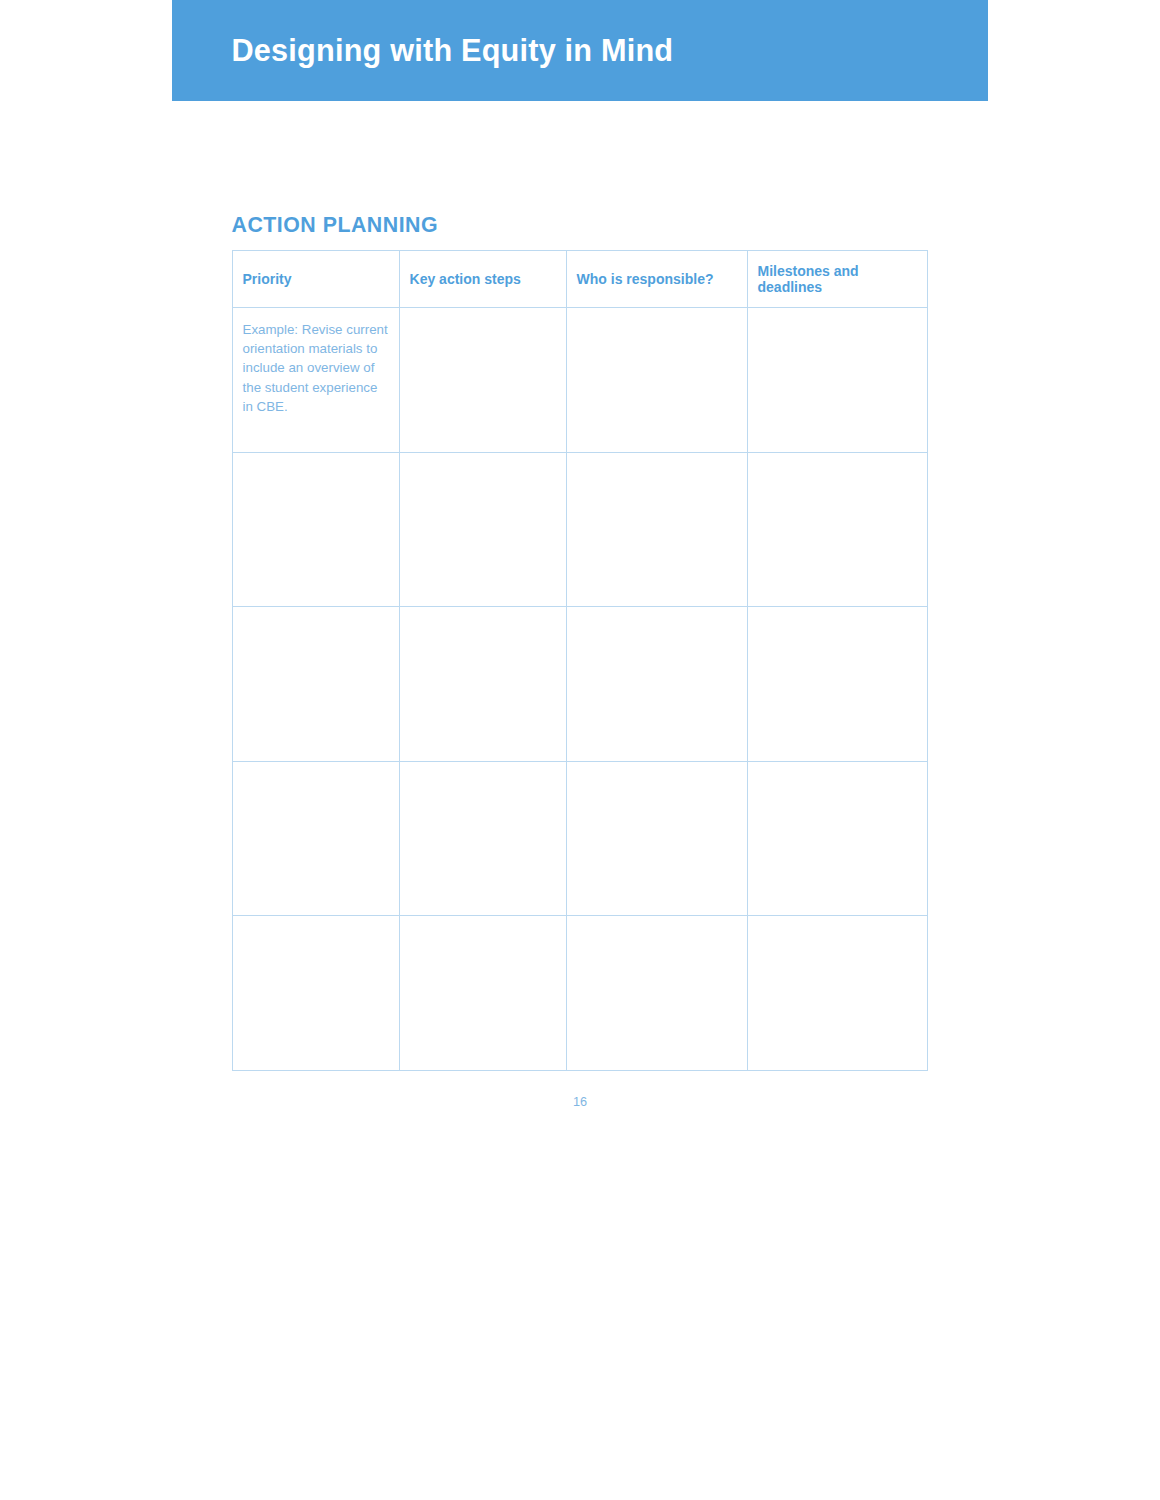Designing with Equity in Mind
ACTION PLANNING
| Priority | Key action steps | Who is responsible? | Milestones and deadlines |
| --- | --- | --- | --- |
| Example: Revise current orientation materials to include an overview of the student experience in CBE. | | | |
16